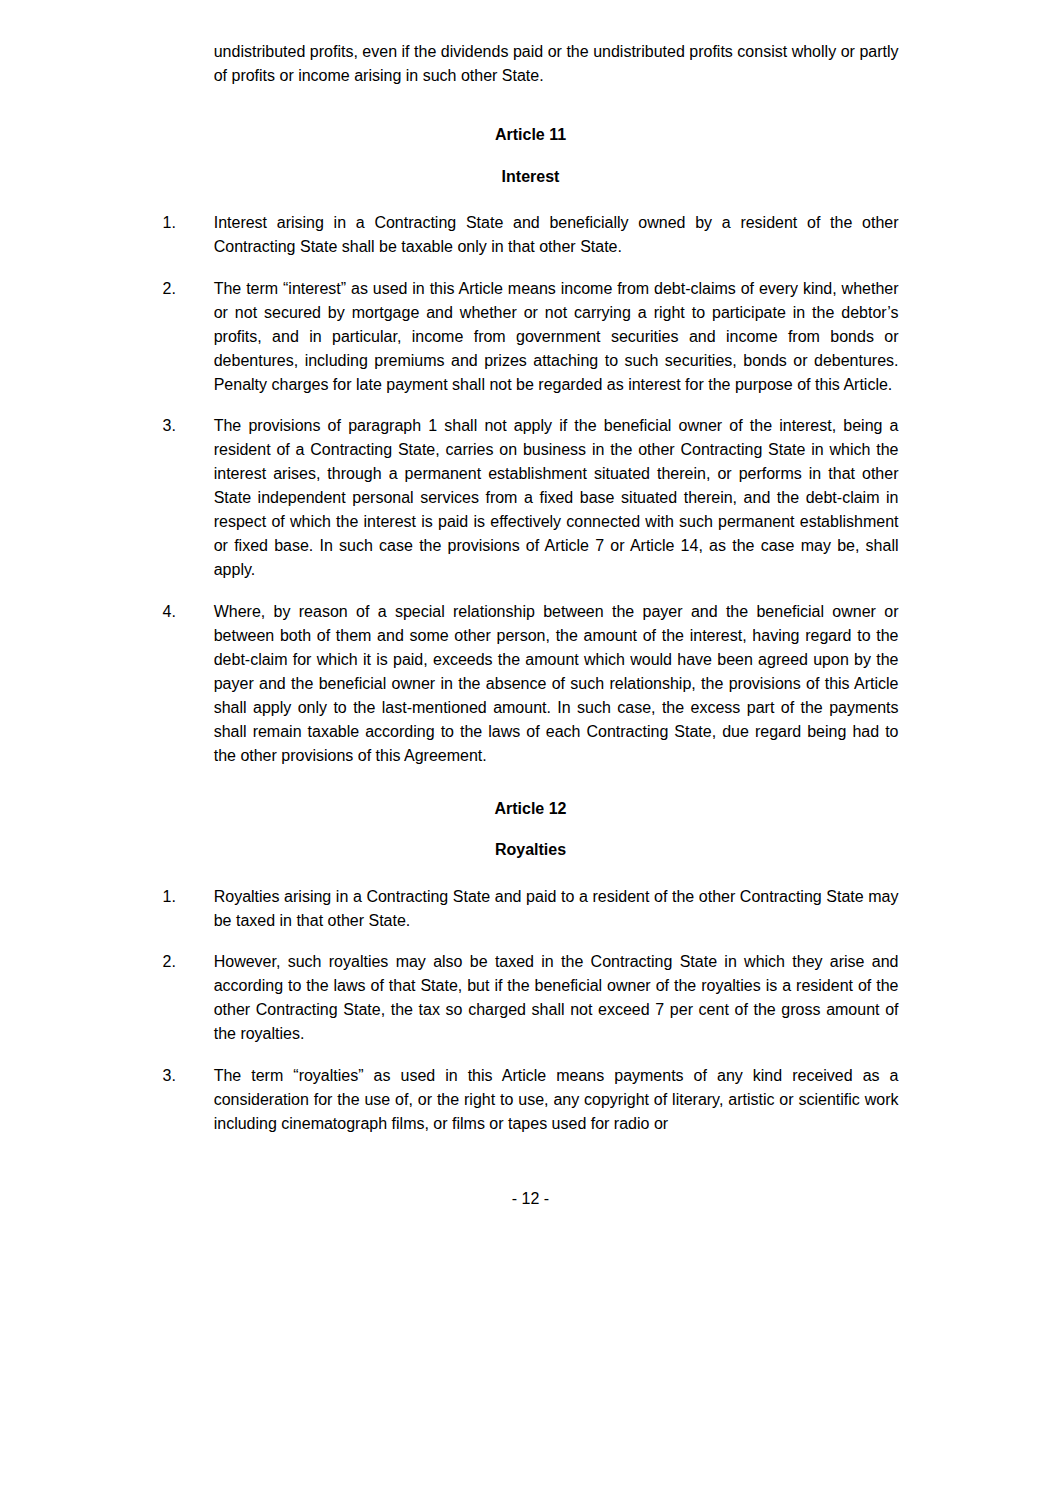undistributed profits, even if the dividends paid or the undistributed profits consist wholly or partly of profits or income arising in such other State.
Article 11
Interest
Interest arising in a Contracting State and beneficially owned by a resident of the other Contracting State shall be taxable only in that other State.
The term “interest” as used in this Article means income from debt-claims of every kind, whether or not secured by mortgage and whether or not carrying a right to participate in the debtor’s profits, and in particular, income from government securities and income from bonds or debentures, including premiums and prizes attaching to such securities, bonds or debentures. Penalty charges for late payment shall not be regarded as interest for the purpose of this Article.
The provisions of paragraph 1 shall not apply if the beneficial owner of the interest, being a resident of a Contracting State, carries on business in the other Contracting State in which the interest arises, through a permanent establishment situated therein, or performs in that other State independent personal services from a fixed base situated therein, and the debt-claim in respect of which the interest is paid is effectively connected with such permanent establishment or fixed base. In such case the provisions of Article 7 or Article 14, as the case may be, shall apply.
Where, by reason of a special relationship between the payer and the beneficial owner or between both of them and some other person, the amount of the interest, having regard to the debt-claim for which it is paid, exceeds the amount which would have been agreed upon by the payer and the beneficial owner in the absence of such relationship, the provisions of this Article shall apply only to the last-mentioned amount. In such case, the excess part of the payments shall remain taxable according to the laws of each Contracting State, due regard being had to the other provisions of this Agreement.
Article 12
Royalties
Royalties arising in a Contracting State and paid to a resident of the other Contracting State may be taxed in that other State.
However, such royalties may also be taxed in the Contracting State in which they arise and according to the laws of that State, but if the beneficial owner of the royalties is a resident of the other Contracting State, the tax so charged shall not exceed 7 per cent of the gross amount of the royalties.
The term “royalties” as used in this Article means payments of any kind received as a consideration for the use of, or the right to use, any copyright of literary, artistic or scientific work including cinematograph films, or films or tapes used for radio or
- 12 -